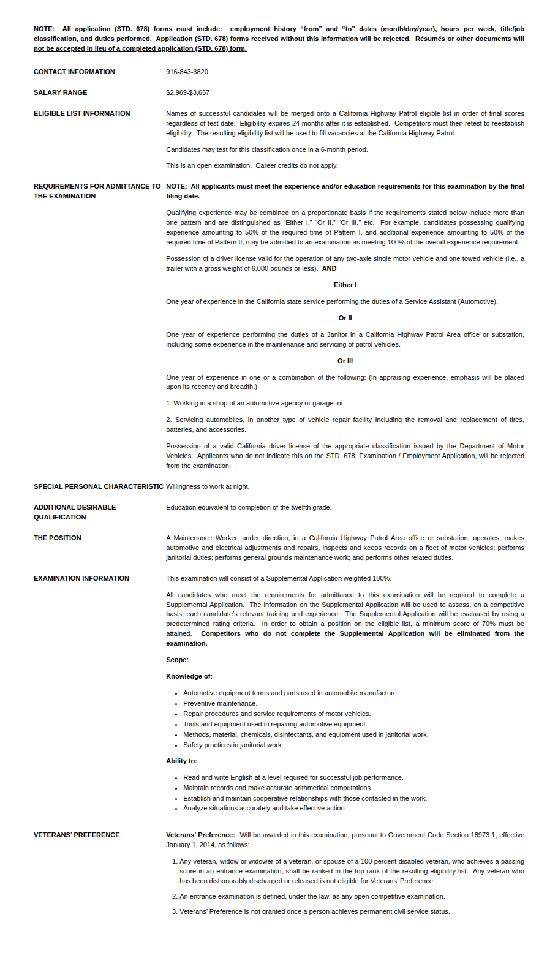NOTE: All application (STD. 678) forms must include: employment history “from” and “to” dates (month/day/year), hours per week, title/job classification, and duties performed. Application (STD. 678) forms received without this information will be rejected. Résumés or other documents will not be accepted in lieu of a completed application (STD. 678) form.
| Contact Information | 916-843-3820 |
| Salary Range | $2,969-$3,657 |
| Eligible List Information | Names of successful candidates will be merged onto a California Highway Patrol eligible list in order of final scores regardless of test date. Eligibility expires 24 months after it is established. Competitors must then retest to reestablish eligibility. The resulting eligibility list will be used to fill vacancies at the California Highway Patrol. Candidates may test for this classification once in a 6-month period. This is an open examination. Career credits do not apply. |
| Requirements for Admittance to the Examination | NOTE: All applicants must meet the experience and/or education requirements for this examination by the final filing date. Qualifying experience may be combined on a proportionate basis if the requirements stated below include more than one pattern and are distinguished as “Either I,” “Or II,” “Or III,” etc. For example, candidates possessing qualifying experience amounting to 50% of the required time of Pattern I, and additional experience amounting to 50% of the required time of Pattern II, may be admitted to an examination as meeting 100% of the overall experience requirement. Possession of a driver license valid for the operation of any two-axle single motor vehicle and one towed vehicle (i.e., a trailer with a gross weight of 6,000 pounds or less). AND Either I One year of experience in the California state service performing the duties of a Service Assistant (Automotive). Or II One year of experience performing the duties of a Janitor in a California Highway Patrol Area office or substation, including some experience in the maintenance and servicing of patrol vehicles. Or III One year of experience in one or a combination of the following: (In appraising experience, emphasis will be placed upon its recency and breadth.) 1. Working in a shop of an automotive agency or garage. or 2. Servicing automobiles, in another type of vehicle repair facility including the removal and replacement of tires, batteries, and accessories. Possession of a valid California driver license of the appropriate classification issued by the Department of Motor Vehicles. Applicants who do not indicate this on the STD. 678, Examination / Employment Application, will be rejected from the examination. |
| Special Personal Characteristic | Willingness to work at night. |
| Additional Desirable Qualification | Education equivalent to completion of the twelfth grade. |
| The Position | A Maintenance Worker, under direction, in a California Highway Patrol Area office or substation, operates, makes automotive and electrical adjustments and repairs, inspects and keeps records on a fleet of motor vehicles; performs janitorial duties; performs general grounds maintenance work; and performs other related duties. |
| Examination Information | This examination will consist of a Supplemental Application weighted 100%. All candidates who meet the requirements for admittance to this examination will be required to complete a Supplemental Application. The information on the Supplemental Application will be used to assess, on a competitive basis, each candidate’s relevant training and experience. The Supplemental Application will be evaluated by using a predetermined rating criteria. In order to obtain a position on the eligible list, a minimum score of 70% must be attained. Competitors who do not complete the Supplemental Application will be eliminated from the examination. Scope: Knowledge of: Automotive equipment terms and parts used in automobile manufacture. Preventive maintenance. Repair procedures and service requirements of motor vehicles. Tools and equipment used in repairing automotive equipment. Methods, material, chemicals, disinfectants, and equipment used in janitorial work. Safety practices in janitorial work. Ability to: Read and write English at a level required for successful job performance. Maintain records and make accurate arithmetical computations. Establish and maintain cooperative relationships with those contacted in the work. Analyze situations accurately and take effective action. |
| Veterans’ Preference | Veterans’ Preference: Will be awarded in this examination, pursuant to Government Code Section 18973.1, effective January 1, 2014, as follows: Any veteran, widow or widower of a veteran, or spouse of a 100 percent disabled veteran, who achieves a passing score in an entrance examination, shall be ranked in the top rank of the resulting eligibility list. Any veteran who has been dishonorably discharged or released is not eligible for Veterans’ Preference. An entrance examination is defined, under the law, as any open competitive examination. Veterans’ Preference is not granted once a person achieves permanent civil service status. |